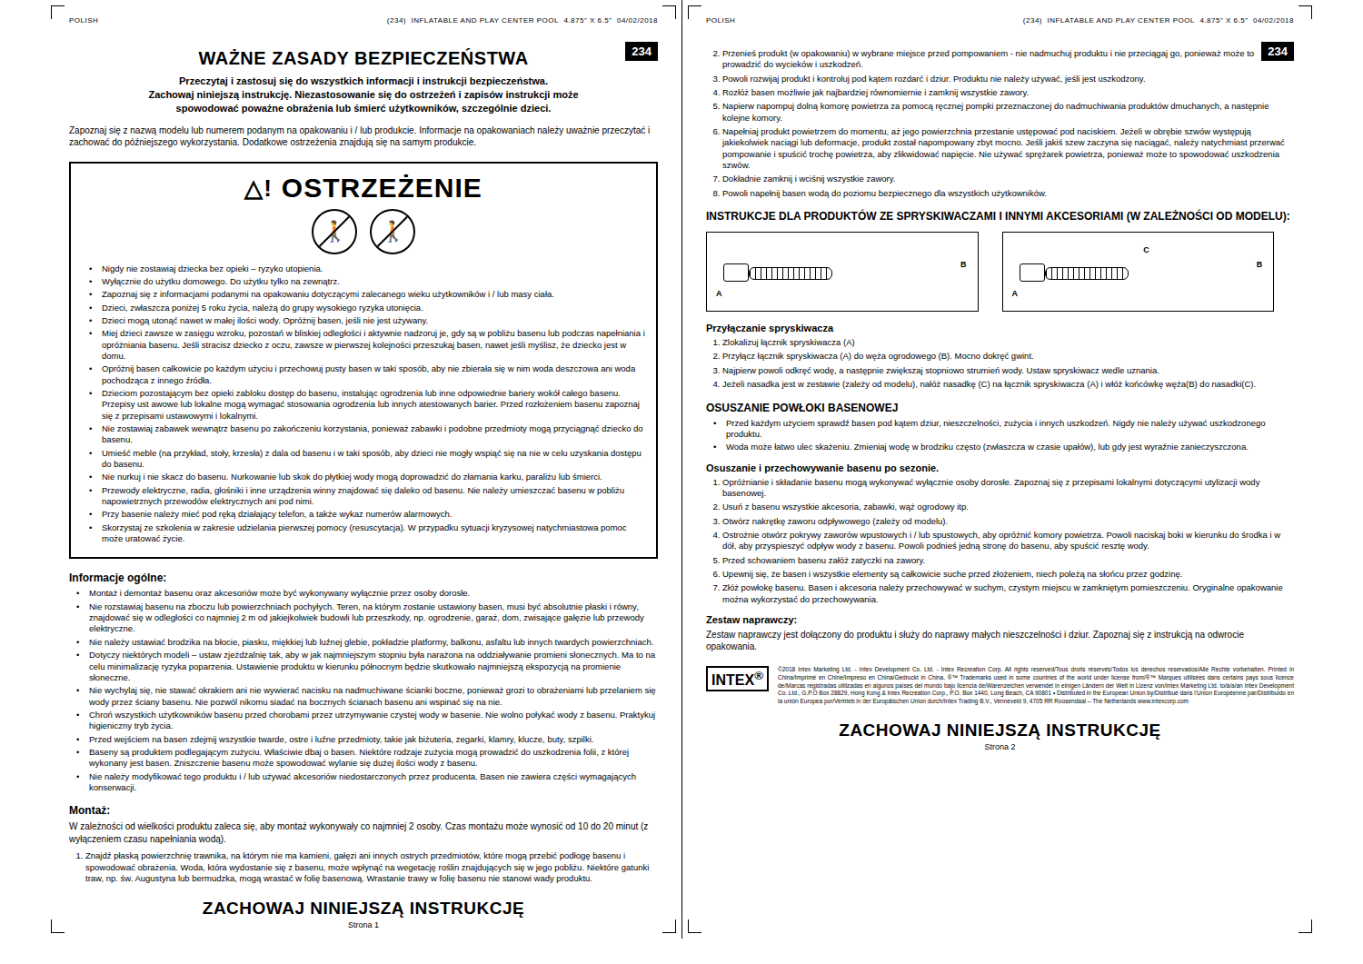POLISH (234) INFLATABLE AND PLAY CENTER POOL 4.875" X 6.5" 04/02/2018
234
WAŻNE ZASADY BEZPIECZEŃSTWA
Przeczytaj i zastosuj się do wszystkich informacji i instrukcji bezpieczeństwa.
Zachowaj niniejszą instrukcję. Niezastosowanie się do ostrzeżeń i zapisów instrukcji może
spowodować poważne obrażenia lub śmierć użytkowników, szczególnie dzieci.
Zapoznaj się z nazwą modelu lub numerem podanym na opakowaniu i / lub produkcie. Informacje na opakowaniach należy uważnie przeczytać i zachować do późniejszego wykorzystania. Dodatkowe ostrzeżenia znajdują się na samym produkcie.
△! OSTRZEŻENIE
🚶
🚶
Nigdy nie zostawiaj dziecka bez opieki – ryzyko utopienia.
Wyłącznie do użytku domowego. Do użytku tylko na zewnątrz.
Zapoznaj się z informacjami podanymi na opakowaniu dotyczącymi zalecanego wieku użytkowników i / lub masy ciała.
Dzieci, zwłaszcza poniżej 5 roku życia, należą do grupy wysokiego ryzyka utonięcia.
Dzieci mogą utonąć nawet w małej ilości wody. Opróżnij basen, jeśli nie jest używany.
Miej dzieci zawsze w zasięgu wzroku, pozostań w bliskiej odległości i aktywnie nadzoruj je, gdy są w pobliżu basenu lub podczas napełniania i opróżniania basenu. Jeśli stracisz dziecko z oczu, zawsze w pierwszej kolejności przeszukaj basen, nawet jeśli myślisz, że dziecko jest w domu.
Opróżnij basen całkowicie po każdym użyciu i przechowuj pusty basen w taki sposób, aby nie zbierała się w nim woda deszczowa ani woda pochodząca z innego źródła.
Dzieciom pozostającym bez opieki zabloku dostęp do basenu, instalując ogrodzenia lub inne odpowiednie bariery wokół całego basenu. Przepisy ust awowe lub lokalne mogą wymagać stosowania ogrodzenia lub innych atestowanych barier. Przed rozłożeniem basenu zapoznaj się z przepisami ustawowymi i lokalnymi.
Nie zostawiaj zabawek wewnątrz basenu po zakończeniu korzystania, ponieważ zabawki i podobne przedmioty mogą przyciągnąć dziecko do basenu.
Umieść meble (na przykład, stoły, krzesła) z dala od basenu i w taki sposób, aby dzieci nie mogły wspiąć się na nie w celu uzyskania dostępu do basenu.
Nie nurkuj i nie skacz do basenu. Nurkowanie lub skok do płytkiej wody mogą doprowadzić do złamania karku, paraliżu lub śmierci.
Przewody elektryczne, radia, głośniki i inne urządzenia winny znajdować się daleko od basenu. Nie należy umieszczać basenu w pobliżu napowietrznych przewodów elektrycznych ani pod nimi.
Przy basenie należy mieć pod ręką działający telefon, a także wykaz numerów alarmowych.
Skorzystaj ze szkolenia w zakresie udzielania pierwszej pomocy (resuscytacja). W przypadku sytuacji kryzysowej natychmiastowa pomoc może uratować życie.
Informacje ogólne:
Montaż i demontaż basenu oraz akcesoriów może być wykonywany wyłącznie przez osoby dorosłe.
Nie rozstawiaj basenu na zboczu lub powierzchniach pochyłych. Teren, na którym zostanie ustawiony basen, musi być absolutnie płaski i równy, znajdować się w odległości co najmniej 2 m od jakiejkolwiek budowli lub przeszkody, np. ogrodzenie, garaż, dom, zwisające gałęzie lub przewody elektryczne.
Nie należy ustawiać brodzika na błocie, piasku, miękkiej lub luźnej glebie, pokładzie platformy, balkonu, asfaltu lub innych twardych powierzchniach.
Dotyczy niektórych modeli – ustaw zjeżdżalnię tak, aby w jak najmniejszym stopniu była narażona na oddziaływanie promieni słonecznych. Ma to na celu minimalizację ryzyka poparzenia. Ustawienie produktu w kierunku północnym będzie skutkowało najmniejszą ekspozycją na promienie słoneczne.
Nie wychylaj się, nie stawać okrakiem ani nie wywierać nacisku na nadmuchiwane ścianki boczne, ponieważ grozi to obrażeniami lub przelaniem się wody przez ściany basenu. Nie pozwól nikomu siadać na bocznych ścianach basenu ani wspinać się na nie.
Chroń wszystkich użytkowników basenu przed chorobami przez utrzymywanie czystej wody w basenie. Nie wolno połykać wody z basenu. Praktykuj higieniczny tryb życia.
Przed wejściem na basen zdejmij wszystkie twarde, ostre i luźne przedmioty, takie jak biżuteria, zegarki, klamry, klucze, buty, szpilki.
Baseny są produktem podlegającym zużyciu. Właściwie dbaj o basen. Niektóre rodzaje zużycia mogą prowadzić do uszkodzenia folii, z której wykonany jest basen. Zniszczenie basenu może spowodować wylanie się dużej ilości wody z basenu.
Nie należy modyfikować tego produktu i / lub używać akcesoriów niedostarczonych przez producenta. Basen nie zawiera części wymagających konserwacji.
Montaż:
W zależności od wielkości produktu zaleca się, aby montaż wykonywały co najmniej 2 osoby. Czas montażu może wynosić od 10 do 20 minut (z wyłączeniem czasu napełniania wodą).
Znajdź płaską powierzchnię trawnika, na którym nie ma kamieni, gałęzi ani innych ostrych przedmiotów, które mogą przebić podłogę basenu i spowodować obrażenia. Woda, która wydostanie się z basenu, może wpłynąć na wegetację roślin znajdujących się w jego pobliżu. Niektóre gatunki traw, np. św. Augustyna lub bermudzka, mogą wrastać w folię basenową. Wrastanie trawy w folię basenu nie stanowi wady produktu.
ZACHOWAJ NINIEJSZĄ INSTRUKCJĘ
Strona 1
POLISH (234) INFLATABLE AND PLAY CENTER POOL 4.875" X 6.5" 04/02/2018
234
Przenieś produkt (w opakowaniu) w wybrane miejsce przed pompowaniem - nie nadmuchuj produktu i nie przeciągaj go, ponieważ może to prowadzić do wycieków i uszkodzeń.
Powoli rozwijaj produkt i kontroluj pod kątem rozdarć i dziur. Produktu nie należy używać, jeśli jest uszkodzony.
Rozłóż basen możliwie jak najbardziej równomiernie i zamknij wszystkie zawory.
Napierw napompuj dolną komorę powietrza za pomocą ręcznej pompki przeznaczonej do nadmuchiwania produktów dmuchanych, a następnie kolejne komory.
Napełniaj produkt powietrzem do momentu, aż jego powierzchnia przestanie ustępować pod naciskiem. Jeżeli w obrębie szwów występują jakiekolwiek naciągi lub deformacje, produkt został napompowany zbyt mocno. Jeśli jakiś szew zaczyna się naciągać, należy natychmiast przerwać pompowanie i spuścić trochę powietrza, aby zlikwidować napięcie. Nie używać sprężarek powietrza, ponieważ może to spowodować uszkodzenia szwów.
Dokładnie zamknij i wciśnij wszystkie zawory.
Powoli napełnij basen wodą do poziomu bezpiecznego dla wszystkich użytkowników.
INSTRUKCJE DLA PRODUKTÓW ZE SPRYSKIWACZAMI I INNYMI AKCESORIAMI (W ZALEŻNOŚCI OD MODELU):
A B
A C B
Przyłączanie spryskiwacza
Zlokalizuj łącznik spryskiwacza (A)
Przyłącz łącznik spryskiwacza (A) do węża ogrodowego (B). Mocno dokręć gwint.
Najpierw powoli odkręć wodę, a następnie zwiększaj stopniowo strumień wody. Ustaw spryskiwacz wedle uznania.
Jeżeli nasadka jest w zestawie (zależy od modelu), nałóż nasadkę (C) na łącznik spryskiwacza (A) i włóż końcówkę węża(B) do nasadki(C).
OSUSZANIE POWŁOKI BASENOWEJ
Przed każdym użyciem sprawdź basen pod kątem dziur, nieszczelności, zużycia i innych uszkodzeń. Nigdy nie należy używać uszkodzonego produktu.
Woda może łatwo ulec skażeniu. Zmieniaj wodę w brodziku często (zwłaszcza w czasie upałów), lub gdy jest wyraźnie zanieczyszczona.
Osuszanie i przechowywanie basenu po sezonie.
Opróżnianie i składanie basenu mogą wykonywać wyłącznie osoby dorosłe. Zapoznaj się z przepisami lokalnymi dotyczącymi utylizacji wody basenowej.
Usuń z basenu wszystkie akcesoria, zabawki, wąż ogrodowy itp.
Otwórz nakrętkę zaworu odpływowego (zależy od modelu).
Ostrożnie otwórz pokrywy zaworów wpustowych i / lub spustowych, aby opróżnić komory powietrza. Powoli naciskaj boki w kierunku do środka i w dół, aby przyspieszyć odpływ wody z basenu. Powoli podnieś jedną stronę do basenu, aby spuścić resztę wody.
Przed schowaniem basenu załóż zatyczki na zawory.
Upewnij się, że basen i wszystkie elementy są całkowicie suche przed złożeniem, niech poleżą na słońcu przez godzinę.
Złóż powłokę basenu. Basen i akcesoria należy przechowywać w suchym, czystym miejscu w zamkniętym pomieszczeniu. Oryginalne opakowanie można wykorzystać do przechowywania.
Zestaw naprawczy:
Zestaw naprawczy jest dołączony do produktu i służy do naprawy małych nieszczelności i dziur. Zapoznaj się z instrukcją na odwrocie opakowania.
INTEX®
©2018 Intex Marketing Ltd. - Intex Development Co. Ltd. - Intex Recreation Corp. All rights reserved/Tous droits réservés/Todos los derechos reservados/Alle Rechte vorbehalten. Printed in China/Imprimé en Chine/Impreso en China/Gedruckt in China. ®™ Trademarks used in some countries of the world under license from/®™ Marques utilisées dans certains pays sous licence de/Marcas registradas utilizadas en algunos países del mundo bajo licencia de/Warenzeichen verwendet in einigen Ländern der Welt in Lizenz von/Intex Marketing Ltd. to/à/a/an Intex Development Co. Ltd., G.P.O Box 28829, Hong Kong & Intex Recreation Corp., P.O. Box 1440, Long Beach, CA 90801 • Distributed in the European Union by/Distribué dans l'Union Européenne par/Distribuido en la unión Europea por/Vertrieb in der Europäischen Union durch/Intex Trading B.V., Venneveld 9, 4705 RR Roosendaal – The Netherlands www.intexcorp.com
ZACHOWAJ NINIEJSZĄ INSTRUKCJĘ
Strona 2